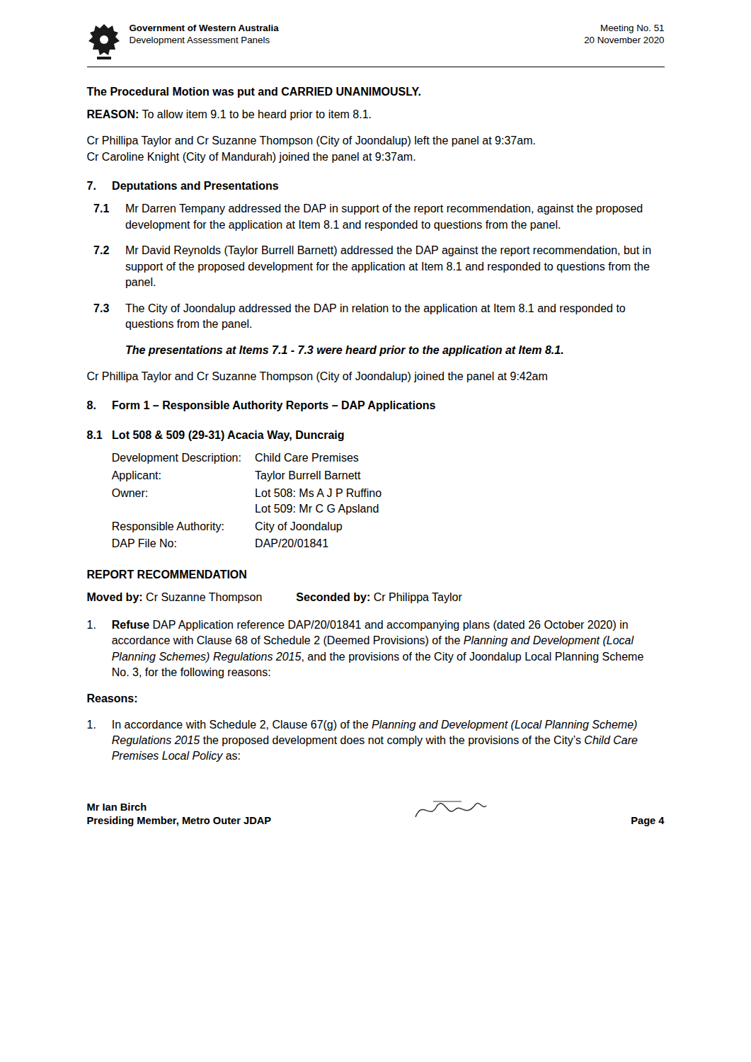Government of Western Australia
Development Assessment Panels
Meeting No. 51
20 November 2020
The Procedural Motion was put and CARRIED UNANIMOUSLY.
REASON: To allow item 9.1 to be heard prior to item 8.1.
Cr Phillipa Taylor and Cr Suzanne Thompson (City of Joondalup) left the panel at 9:37am.
Cr Caroline Knight (City of Mandurah) joined the panel at 9:37am.
7. Deputations and Presentations
7.1 Mr Darren Tempany addressed the DAP in support of the report recommendation, against the proposed development for the application at Item 8.1 and responded to questions from the panel.
7.2 Mr David Reynolds (Taylor Burrell Barnett) addressed the DAP against the report recommendation, but in support of the proposed development for the application at Item 8.1 and responded to questions from the panel.
7.3 The City of Joondalup addressed the DAP in relation to the application at Item 8.1 and responded to questions from the panel.
The presentations at Items 7.1 - 7.3 were heard prior to the application at Item 8.1.
Cr Phillipa Taylor and Cr Suzanne Thompson (City of Joondalup) joined the panel at 9:42am
8. Form 1 – Responsible Authority Reports – DAP Applications
8.1 Lot 508 & 509 (29-31) Acacia Way, Duncraig
| Development Description: | Child Care Premises |
| Applicant: | Taylor Burrell Barnett |
| Owner: | Lot 508: Ms A J P Ruffino Lot 509: Mr C G Apsland |
| Responsible Authority: | City of Joondalup |
| DAP File No: | DAP/20/01841 |
REPORT RECOMMENDATION
Moved by: Cr Suzanne Thompson Seconded by: Cr Philippa Taylor
Refuse DAP Application reference DAP/20/01841 and accompanying plans (dated 26 October 2020) in accordance with Clause 68 of Schedule 2 (Deemed Provisions) of the Planning and Development (Local Planning Schemes) Regulations 2015, and the provisions of the City of Joondalup Local Planning Scheme No. 3, for the following reasons:
Reasons:
In accordance with Schedule 2, Clause 67(g) of the Planning and Development (Local Planning Scheme) Regulations 2015 the proposed development does not comply with the provisions of the City’s Child Care Premises Local Policy as:
Mr Ian Birch
Presiding Member, Metro Outer JDAP
Page 4